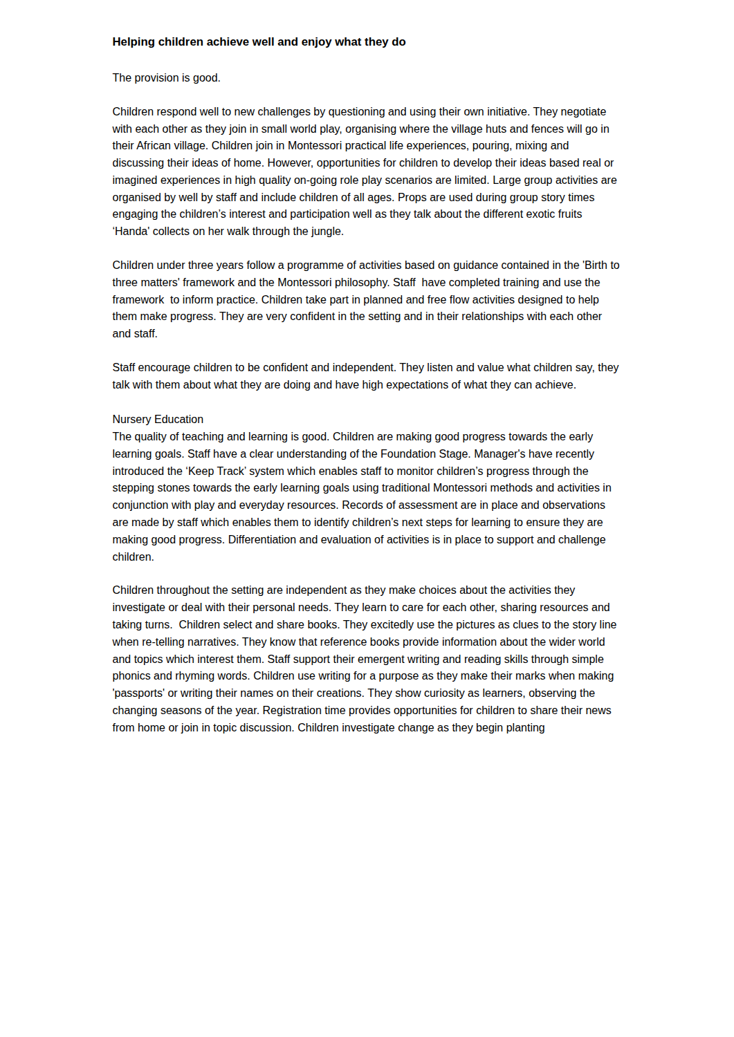Helping children achieve well and enjoy what they do
The provision is good.
Children respond well to new challenges by questioning and using their own initiative. They negotiate with each other as they join in small world play, organising where the village huts and fences will go in their African village. Children join in Montessori practical life experiences, pouring, mixing and discussing their ideas of home. However, opportunities for children to develop their ideas based real or imagined experiences in high quality on-going role play scenarios are limited. Large group activities are organised by well by staff and include children of all ages. Props are used during group story times engaging the children’s interest and participation well as they talk about the different exotic fruits ‘Handa' collects on her walk through the jungle.
Children under three years follow a programme of activities based on guidance contained in the 'Birth to three matters' framework and the Montessori philosophy. Staff have completed training and use the framework to inform practice. Children take part in planned and free flow activities designed to help them make progress. They are very confident in the setting and in their relationships with each other and staff.
Staff encourage children to be confident and independent. They listen and value what children say, they talk with them about what they are doing and have high expectations of what they can achieve.
Nursery Education
The quality of teaching and learning is good. Children are making good progress towards the early learning goals. Staff have a clear understanding of the Foundation Stage. Manager's have recently introduced the ‘Keep Track’ system which enables staff to monitor children’s progress through the stepping stones towards the early learning goals using traditional Montessori methods and activities in conjunction with play and everyday resources. Records of assessment are in place and observations are made by staff which enables them to identify children’s next steps for learning to ensure they are making good progress. Differentiation and evaluation of activities is in place to support and challenge children.
Children throughout the setting are independent as they make choices about the activities they investigate or deal with their personal needs. They learn to care for each other, sharing resources and taking turns. Children select and share books. They excitedly use the pictures as clues to the story line when re-telling narratives. They know that reference books provide information about the wider world and topics which interest them. Staff support their emergent writing and reading skills through simple phonics and rhyming words. Children use writing for a purpose as they make their marks when making 'passports' or writing their names on their creations. They show curiosity as learners, observing the changing seasons of the year. Registration time provides opportunities for children to share their news from home or join in topic discussion. Children investigate change as they begin planting